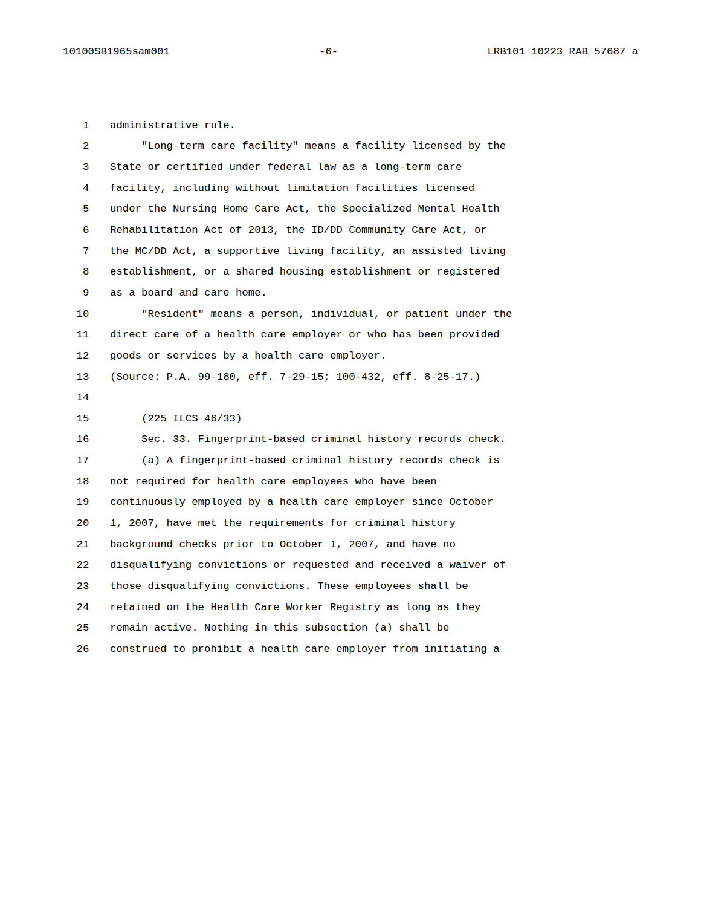10100SB1965sam001 -6- LRB101 10223 RAB 57687 a
administrative rule.
"Long-term care facility" means a facility licensed by the
State or certified under federal law as a long-term care
facility, including without limitation facilities licensed
under the Nursing Home Care Act, the Specialized Mental Health
Rehabilitation Act of 2013, the ID/DD Community Care Act, or
the MC/DD Act, a supportive living facility, an assisted living
establishment, or a shared housing establishment or registered
as a board and care home.
"Resident" means a person, individual, or patient under the
direct care of a health care employer or who has been provided
goods or services by a health care employer.
(Source: P.A. 99-180, eff. 7-29-15; 100-432, eff. 8-25-17.)
(225 ILCS 46/33)
Sec. 33. Fingerprint-based criminal history records check.
(a) A fingerprint-based criminal history records check is
not required for health care employees who have been
continuously employed by a health care employer since October
1, 2007, have met the requirements for criminal history
background checks prior to October 1, 2007, and have no
disqualifying convictions or requested and received a waiver of
those disqualifying convictions. These employees shall be
retained on the Health Care Worker Registry as long as they
remain active. Nothing in this subsection (a) shall be
construed to prohibit a health care employer from initiating a